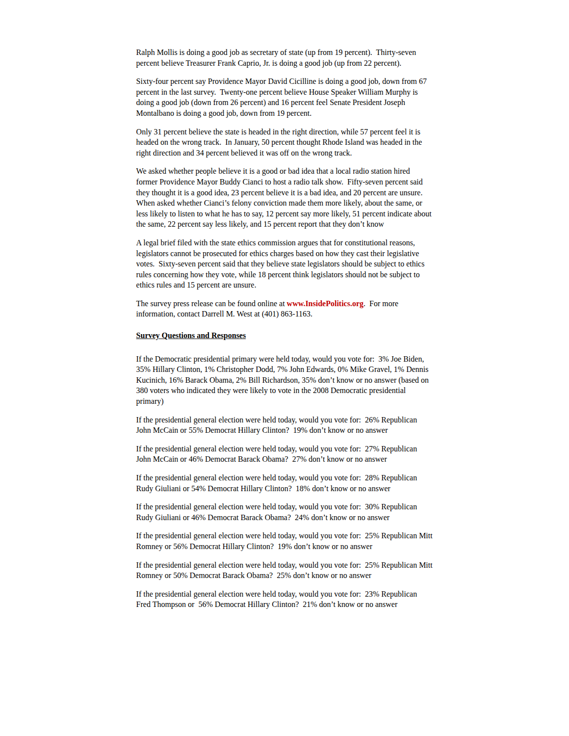Ralph Mollis is doing a good job as secretary of state (up from 19 percent). Thirty-seven percent believe Treasurer Frank Caprio, Jr. is doing a good job (up from 22 percent).
Sixty-four percent say Providence Mayor David Cicilline is doing a good job, down from 67 percent in the last survey. Twenty-one percent believe House Speaker William Murphy is doing a good job (down from 26 percent) and 16 percent feel Senate President Joseph Montalbano is doing a good job, down from 19 percent.
Only 31 percent believe the state is headed in the right direction, while 57 percent feel it is headed on the wrong track. In January, 50 percent thought Rhode Island was headed in the right direction and 34 percent believed it was off on the wrong track.
We asked whether people believe it is a good or bad idea that a local radio station hired former Providence Mayor Buddy Cianci to host a radio talk show. Fifty-seven percent said they thought it is a good idea, 23 percent believe it is a bad idea, and 20 percent are unsure. When asked whether Cianci’s felony conviction made them more likely, about the same, or less likely to listen to what he has to say, 12 percent say more likely, 51 percent indicate about the same, 22 percent say less likely, and 15 percent report that they don’t know
A legal brief filed with the state ethics commission argues that for constitutional reasons, legislators cannot be prosecuted for ethics charges based on how they cast their legislative votes. Sixty-seven percent said that they believe state legislators should be subject to ethics rules concerning how they vote, while 18 percent think legislators should not be subject to ethics rules and 15 percent are unsure.
The survey press release can be found online at www.InsidePolitics.org. For more information, contact Darrell M. West at (401) 863-1163.
Survey Questions and Responses
If the Democratic presidential primary were held today, would you vote for: 3% Joe Biden, 35% Hillary Clinton, 1% Christopher Dodd, 7% John Edwards, 0% Mike Gravel, 1% Dennis Kucinich, 16% Barack Obama, 2% Bill Richardson, 35% don’t know or no answer (based on 380 voters who indicated they were likely to vote in the 2008 Democratic presidential primary)
If the presidential general election were held today, would you vote for: 26% Republican John McCain or 55% Democrat Hillary Clinton? 19% don’t know or no answer
If the presidential general election were held today, would you vote for: 27% Republican John McCain or 46% Democrat Barack Obama? 27% don’t know or no answer
If the presidential general election were held today, would you vote for: 28% Republican Rudy Giuliani or 54% Democrat Hillary Clinton? 18% don’t know or no answer
If the presidential general election were held today, would you vote for: 30% Republican Rudy Giuliani or 46% Democrat Barack Obama? 24% don’t know or no answer
If the presidential general election were held today, would you vote for: 25% Republican Mitt Romney or 56% Democrat Hillary Clinton? 19% don’t know or no answer
If the presidential general election were held today, would you vote for: 25% Republican Mitt Romney or 50% Democrat Barack Obama? 25% don’t know or no answer
If the presidential general election were held today, would you vote for: 23% Republican Fred Thompson or 56% Democrat Hillary Clinton? 21% don’t know or no answer